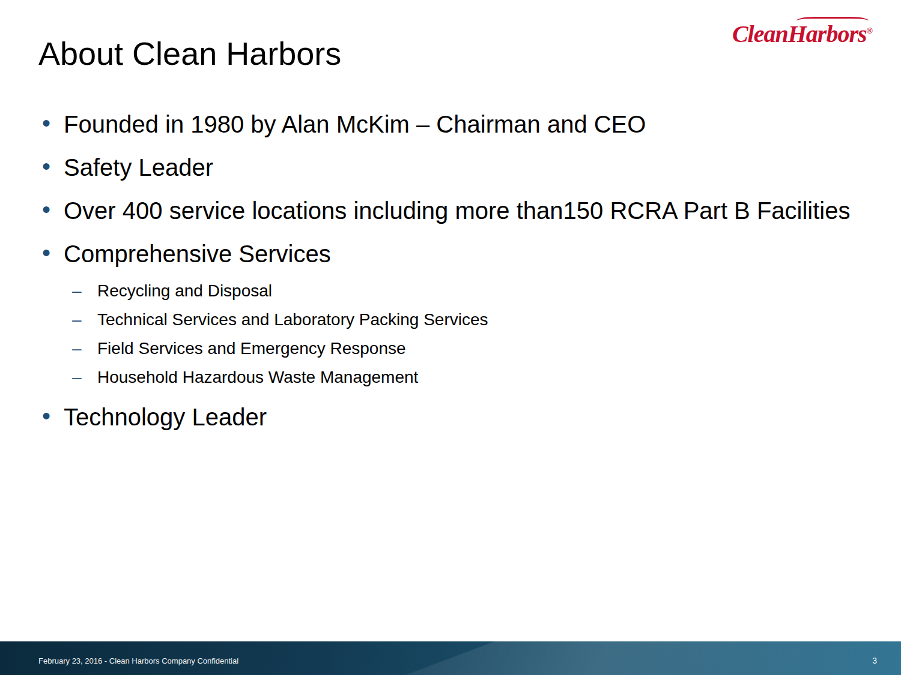CleanHarbors®
About Clean Harbors
Founded in 1980 by Alan McKim – Chairman and CEO
Safety Leader
Over 400 service locations including more than150 RCRA Part B Facilities
Comprehensive Services
Recycling and Disposal
Technical Services and Laboratory Packing Services
Field Services and Emergency Response
Household Hazardous Waste Management
Technology Leader
February 23, 2016 - Clean Harbors Company Confidential
3